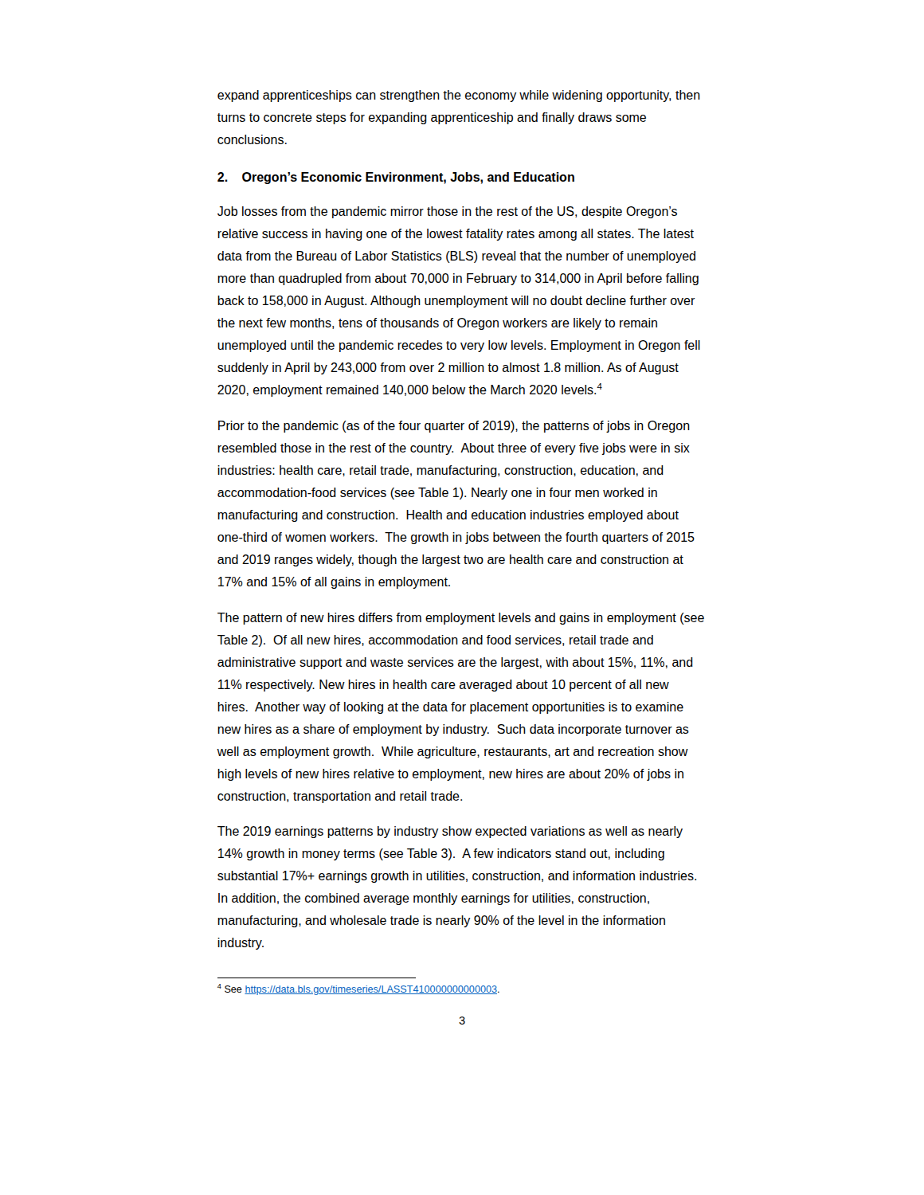expand apprenticeships can strengthen the economy while widening opportunity, then turns to concrete steps for expanding apprenticeship and finally draws some conclusions.
2. Oregon’s Economic Environment, Jobs, and Education
Job losses from the pandemic mirror those in the rest of the US, despite Oregon’s relative success in having one of the lowest fatality rates among all states. The latest data from the Bureau of Labor Statistics (BLS) reveal that the number of unemployed more than quadrupled from about 70,000 in February to 314,000 in April before falling back to 158,000 in August. Although unemployment will no doubt decline further over the next few months, tens of thousands of Oregon workers are likely to remain unemployed until the pandemic recedes to very low levels. Employment in Oregon fell suddenly in April by 243,000 from over 2 million to almost 1.8 million. As of August 2020, employment remained 140,000 below the March 2020 levels.4
Prior to the pandemic (as of the four quarter of 2019), the patterns of jobs in Oregon resembled those in the rest of the country. About three of every five jobs were in six industries: health care, retail trade, manufacturing, construction, education, and accommodation-food services (see Table 1). Nearly one in four men worked in manufacturing and construction. Health and education industries employed about one-third of women workers. The growth in jobs between the fourth quarters of 2015 and 2019 ranges widely, though the largest two are health care and construction at 17% and 15% of all gains in employment.
The pattern of new hires differs from employment levels and gains in employment (see Table 2). Of all new hires, accommodation and food services, retail trade and administrative support and waste services are the largest, with about 15%, 11%, and 11% respectively. New hires in health care averaged about 10 percent of all new hires. Another way of looking at the data for placement opportunities is to examine new hires as a share of employment by industry. Such data incorporate turnover as well as employment growth. While agriculture, restaurants, art and recreation show high levels of new hires relative to employment, new hires are about 20% of jobs in construction, transportation and retail trade.
The 2019 earnings patterns by industry show expected variations as well as nearly 14% growth in money terms (see Table 3). A few indicators stand out, including substantial 17%+ earnings growth in utilities, construction, and information industries. In addition, the combined average monthly earnings for utilities, construction, manufacturing, and wholesale trade is nearly 90% of the level in the information industry.
4 See https://data.bls.gov/timeseries/LASST410000000000003.
3